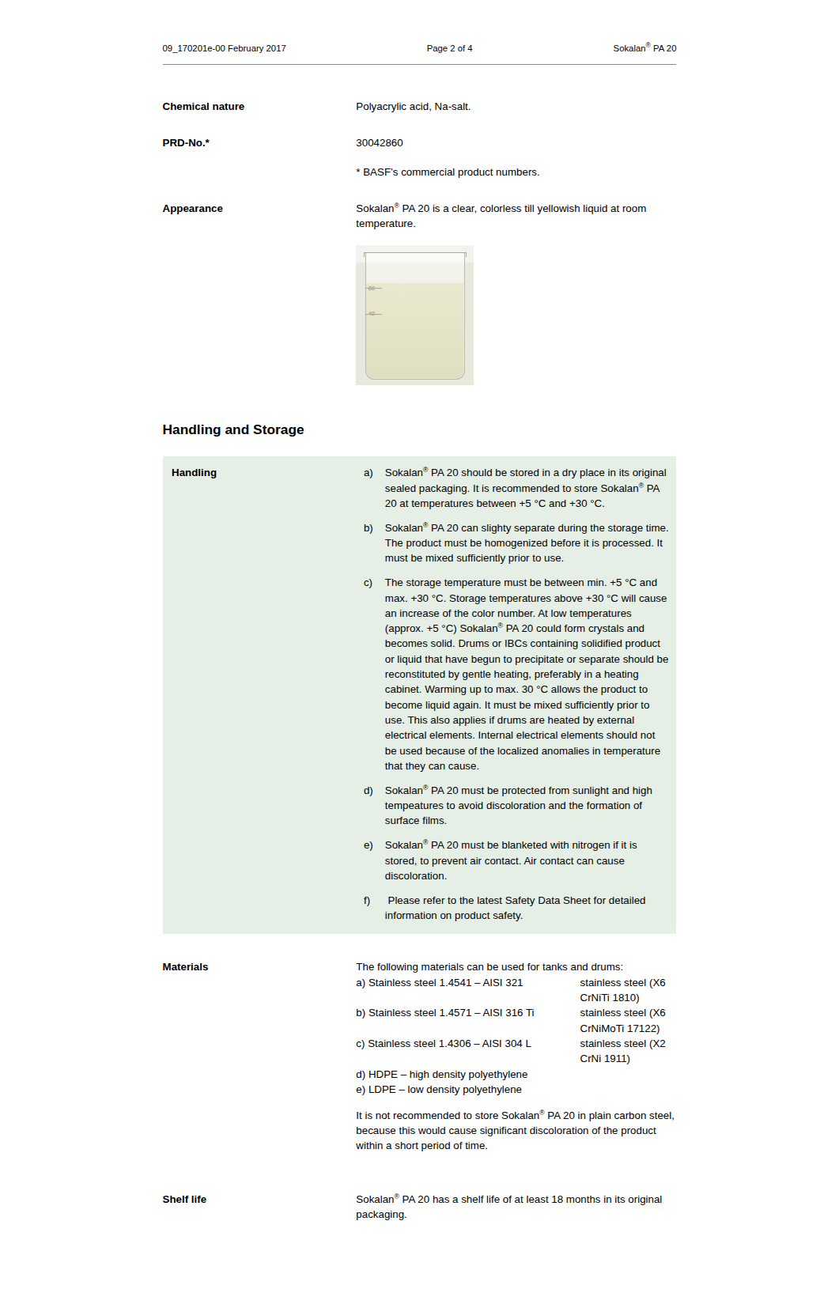09_170201e-00 February 2017
Page 2 of 4
Sokalan® PA 20
Chemical nature
Polyacrylic acid, Na-salt.
PRD-No.*
30042860
* BASF’s commercial product numbers.
Appearance
Sokalan® PA 20 is a clear, colorless till yellowish liquid at room temperature.
80
40
Handling and Storage
Handling
a) Sokalan® PA 20 should be stored in a dry place in its original sealed packaging. It is recommended to store Sokalan® PA 20 at temperatures between +5 °C and +30 °C.
b) Sokalan® PA 20 can slighty separate during the storage time. The product must be homogenized before it is processed. It must be mixed sufficiently prior to use.
c) The storage temperature must be between min. +5 °C and max. +30 °C. Storage temperatures above +30 °C will cause an increase of the color number. At low temperatures (approx. +5 °C) Sokalan® PA 20 could form crystals and becomes solid. Drums or IBCs containing solidified product or liquid that have begun to precipitate or separate should be reconstituted by gentle heating, preferably in a heating cabinet. Warming up to max. 30 °C allows the product to become liquid again. It must be mixed sufficiently prior to use. This also applies if drums are heated by external electrical elements. Internal electrical elements should not be used because of the localized anomalies in temperature that they can cause.
d) Sokalan® PA 20 must be protected from sunlight and high tempeatures to avoid discoloration and the formation of surface films.
e) Sokalan® PA 20 must be blanketed with nitrogen if it is stored, to prevent air contact. Air contact can cause discoloration.
f) Please refer to the latest Safety Data Sheet for detailed information on product safety.
Materials
The following materials can be used for tanks and drums:
a) Stainless steel 1.4541 – AISI 321 stainless steel (X6 CrNiTi 1810)
b) Stainless steel 1.4571 – AISI 316 Ti stainless steel (X6 CrNiMoTi 17122)
c) Stainless steel 1.4306 – AISI 304 L stainless steel (X2 CrNi 1911)
d) HDPE – high density polyethylene
e) LDPE – low density polyethylene
It is not recommended to store Sokalan® PA 20 in plain carbon steel, because this would cause significant discoloration of the product within a short period of time.
Shelf life
Sokalan® PA 20 has a shelf life of at least 18 months in its original packaging.